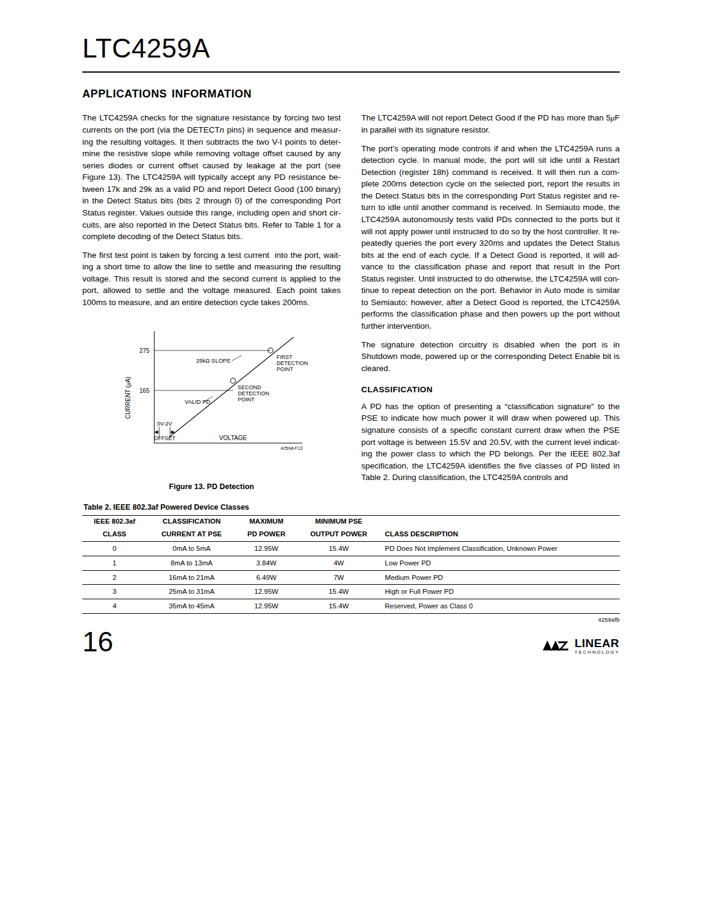LTC4259A
Applications Information
The LTC4259A checks for the signature resistance by forcing two test currents on the port (via the DETECTn pins) in sequence and measuring the resulting voltages. It then subtracts the two V-I points to determine the resistive slope while removing voltage offset caused by any series diodes or current offset caused by leakage at the port (see Figure 13). The LTC4259A will typically accept any PD resistance between 17k and 29k as a valid PD and report Detect Good (100 binary) in the Detect Status bits (bits 2 through 0) of the corresponding Port Status register. Values outside this range, including open and short circuits, are also reported in the Detect Status bits. Refer to Table 1 for a complete decoding of the Detect Status bits.
The first test point is taken by forcing a test current into the port, waiting a short time to allow the line to settle and measuring the resulting voltage. This result is stored and the second current is applied to the port, allowed to settle and the voltage measured. Each point takes 100ms to measure, and an entire detection cycle takes 200ms.
275 165 CURRENT (μA) 25kΩ SLOPE FIRST DETECTION POINT SECOND DETECTION POINT VALID PD 0V-2V OFFSET VOLTAGE 4259A F13
Figure 13. PD Detection
The LTC4259A will not report Detect Good if the PD has more than 5μ F in parallel with its signature resistor.
The port’s operating mode controls if and when the LTC4259A runs a detection cycle. In manual mode, the port will sit idle until a Restart Detection (register 18h) command is received. It will then run a complete 200ms detection cycle on the selected port, report the results in the Detect Status bits in the corresponding Port Status register and return to idle until another command is received. In Semiauto mode, the LTC4259A autonomously tests valid PDs connected to the ports but it will not apply power until instructed to do so by the host controller. It repeatedly queries the port every 320ms and updates the Detect Status bits at the end of each cycle. If a Detect Good is reported, it will advance to the classification phase and report that result in the Port Status register. Until instructed to do otherwise, the LTC4259A will continue to repeat detection on the port. Behavior in Auto mode is similar to Semiauto; however, after a Detect Good is reported, the LTC4259A performs the classification phase and then powers up the port without further intervention.
The signature detection circuitry is disabled when the port is in Shutdown mode, powered up or the corresponding Detect Enable bit is cleared.
CLASSIFICATION
A PD has the option of presenting a “classification signature” to the PSE to indicate how much power it will draw when powered up. This signature consists of a specific constant current draw when the PSE port voltage is between 15.5V and 20.5V, with the current level indicating the power class to which the PD belongs. Per the IEEE 802.3af specification, the LTC4259A identifies the five classes of PD listed in Table 2. During classification, the LTC4259A controls and
Table 2. IEEE 802.3af Powered Device Classes
| IEEE 802.3af | CLASSIFICATION | MAXIMUM | MINIMUM PSE | |
| --- | --- | --- | --- | --- |
| CLASS | CURRENT AT PSE | PD POWER | OUTPUT POWER | CLASS DESCRIPTION |
| 0 | 0mA to 5mA | 12.95W | 15.4W | PD Does Not Implement Classification, Unknown Power |
| 1 | 8mA to 13mA | 3.84W | 4W | Low Power PD |
| 2 | 16mA to 21mA | 6.49W | 7W | Medium Power PD |
| 3 | 25mA to 31mA | 12.95W | 15.4W | High or Full Power PD |
| 4 | 35mA to 45mA | 12.95W | 15.4W | Reserved, Power as Class 0 |
4259afb
16
LINEAR
TECHNOLOGY